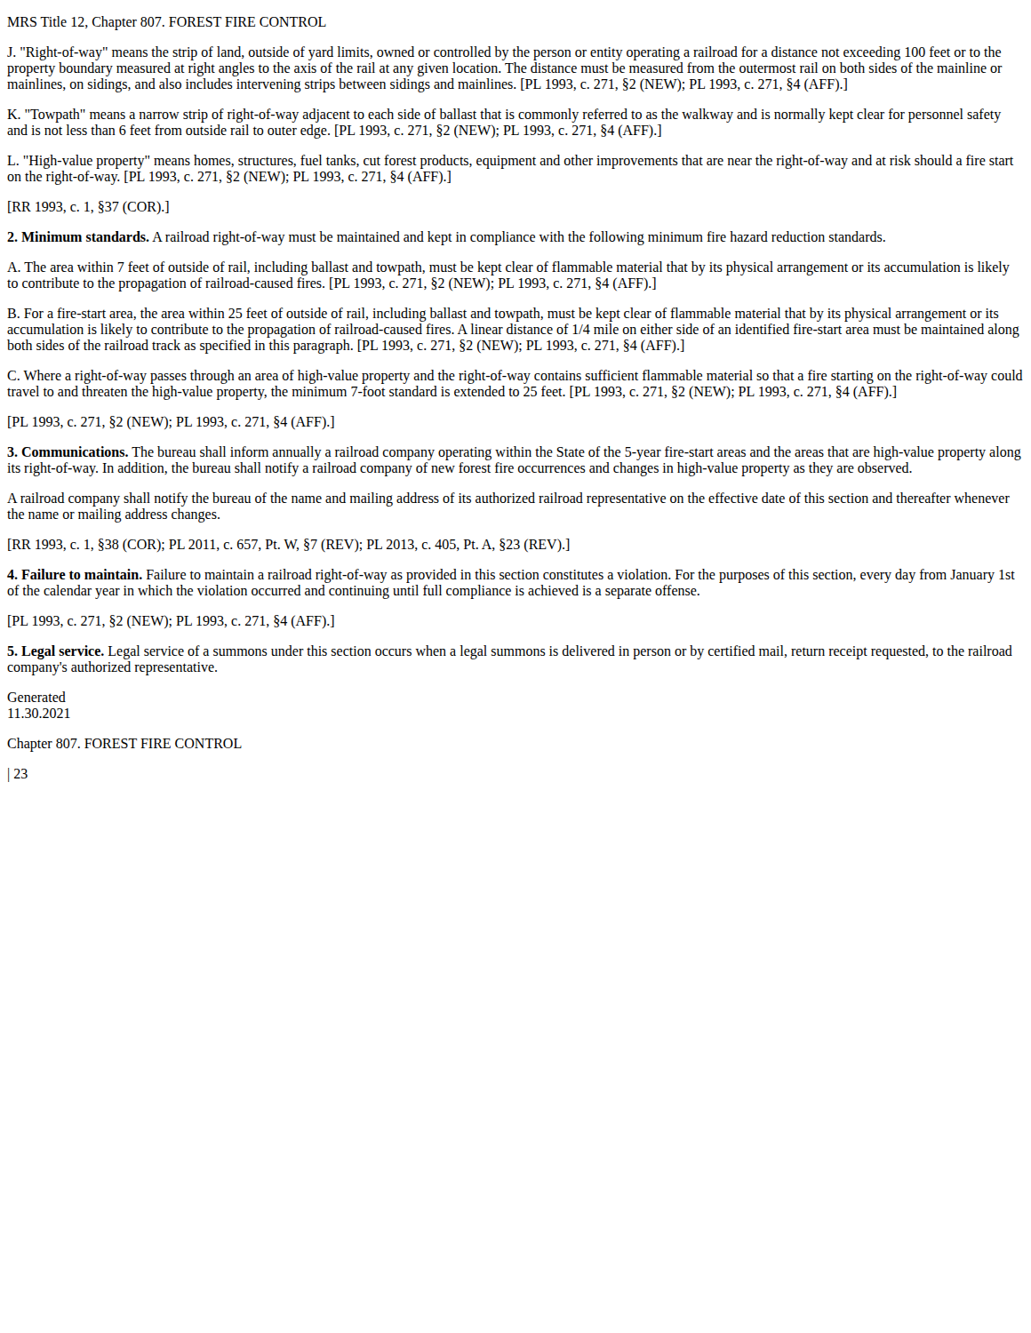MRS Title 12, Chapter 807. FOREST FIRE CONTROL
J. "Right-of-way" means the strip of land, outside of yard limits, owned or controlled by the person or entity operating a railroad for a distance not exceeding 100 feet or to the property boundary measured at right angles to the axis of the rail at any given location. The distance must be measured from the outermost rail on both sides of the mainline or mainlines, on sidings, and also includes intervening strips between sidings and mainlines. [PL 1993, c. 271, §2 (NEW); PL 1993, c. 271, §4 (AFF).]
K. "Towpath" means a narrow strip of right-of-way adjacent to each side of ballast that is commonly referred to as the walkway and is normally kept clear for personnel safety and is not less than 6 feet from outside rail to outer edge. [PL 1993, c. 271, §2 (NEW); PL 1993, c. 271, §4 (AFF).]
L. "High-value property" means homes, structures, fuel tanks, cut forest products, equipment and other improvements that are near the right-of-way and at risk should a fire start on the right-of-way. [PL 1993, c. 271, §2 (NEW); PL 1993, c. 271, §4 (AFF).]
[RR 1993, c. 1, §37 (COR).]
2. Minimum standards. A railroad right-of-way must be maintained and kept in compliance with the following minimum fire hazard reduction standards.
A. The area within 7 feet of outside of rail, including ballast and towpath, must be kept clear of flammable material that by its physical arrangement or its accumulation is likely to contribute to the propagation of railroad-caused fires. [PL 1993, c. 271, §2 (NEW); PL 1993, c. 271, §4 (AFF).]
B. For a fire-start area, the area within 25 feet of outside of rail, including ballast and towpath, must be kept clear of flammable material that by its physical arrangement or its accumulation is likely to contribute to the propagation of railroad-caused fires. A linear distance of 1/4 mile on either side of an identified fire-start area must be maintained along both sides of the railroad track as specified in this paragraph. [PL 1993, c. 271, §2 (NEW); PL 1993, c. 271, §4 (AFF).]
C. Where a right-of-way passes through an area of high-value property and the right-of-way contains sufficient flammable material so that a fire starting on the right-of-way could travel to and threaten the high-value property, the minimum 7-foot standard is extended to 25 feet. [PL 1993, c. 271, §2 (NEW); PL 1993, c. 271, §4 (AFF).]
[PL 1993, c. 271, §2 (NEW); PL 1993, c. 271, §4 (AFF).]
3. Communications. The bureau shall inform annually a railroad company operating within the State of the 5-year fire-start areas and the areas that are high-value property along its right-of-way. In addition, the bureau shall notify a railroad company of new forest fire occurrences and changes in high-value property as they are observed.
A railroad company shall notify the bureau of the name and mailing address of its authorized railroad representative on the effective date of this section and thereafter whenever the name or mailing address changes.
[RR 1993, c. 1, §38 (COR); PL 2011, c. 657, Pt. W, §7 (REV); PL 2013, c. 405, Pt. A, §23 (REV).]
4. Failure to maintain. Failure to maintain a railroad right-of-way as provided in this section constitutes a violation. For the purposes of this section, every day from January 1st of the calendar year in which the violation occurred and continuing until full compliance is achieved is a separate offense.
[PL 1993, c. 271, §2 (NEW); PL 1993, c. 271, §4 (AFF).]
5. Legal service. Legal service of a summons under this section occurs when a legal summons is delivered in person or by certified mail, return receipt requested, to the railroad company's authorized representative.
Generated
11.30.2021
Chapter 807. FOREST FIRE CONTROL
| 23